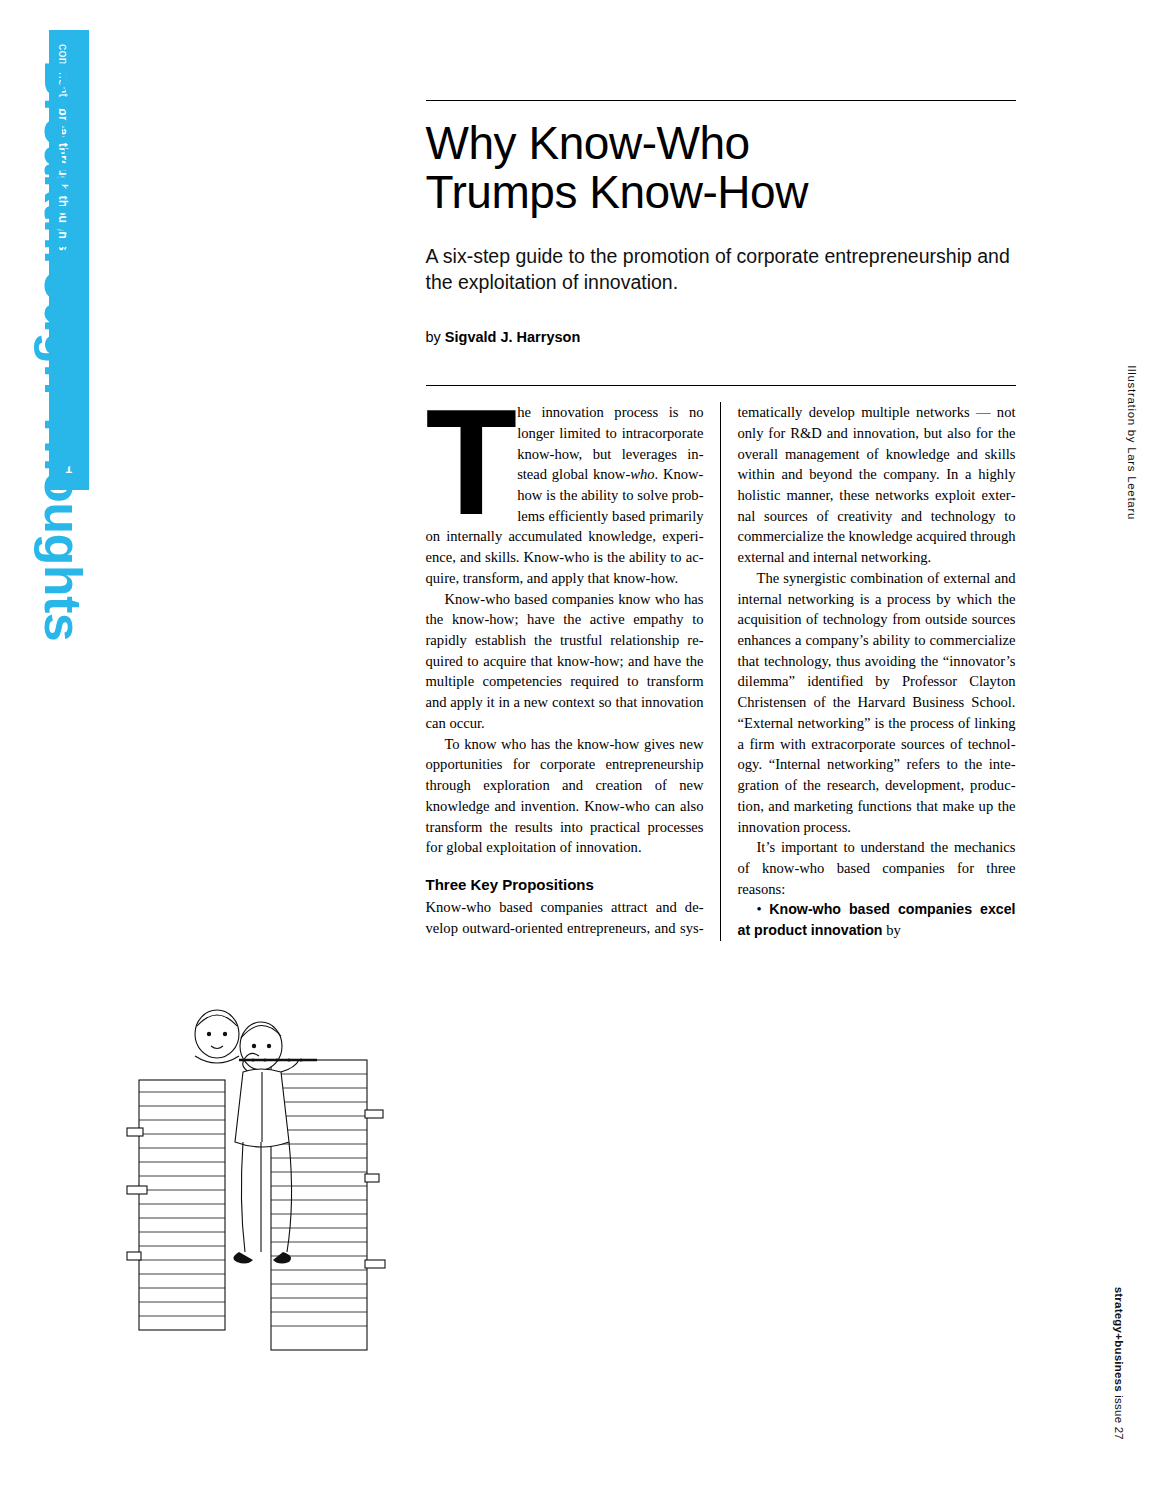comment | breakthrough thoughts
1
Breakthrough Thoughts
Why Know-Who
Trumps Know-How
A six-step guide to the promotion of corporate entrepreneurship and the exploitation of innovation.
by Sigvald J. Harryson
The innovation process is no longer limited to intracorporate know-how, but leverages instead global know-who. Know-how is the ability to solve problems efficiently based primarily on internally accumulated knowledge, experience, and skills. Know-who is the ability to acquire, transform, and apply that know-how.
Know-who based companies know who has the know-how; have the active empathy to rapidly establish the trustful relationship required to acquire that know-how; and have the multiple competencies required to transform and apply it in a new context so that innovation can occur.
To know who has the know-how gives new opportunities for corporate entrepreneurship through exploration and creation of new knowledge and invention. Know-who can also transform the results into practical processes for global exploitation of innovation.
Three Key Propositions
Know-who based companies attract and develop outward-oriented entrepreneurs, and systematically develop multiple networks — not only for R&D and innovation, but also for the overall management of knowledge and skills within and beyond the company. In a highly holistic manner, these networks exploit external sources of creativity and technology to commercialize the knowledge acquired through external and internal networking.
The synergistic combination of external and internal networking is a process by which the acquisition of technology from outside sources enhances a company’s ability to commercialize that technology, thus avoiding the “innovator’s dilemma” identified by Professor Clayton Christensen of the Harvard Business School. “External networking” is the process of linking a firm with extracorporate sources of technology. “Internal networking” refers to the integration of the research, development, production, and marketing functions that make up the innovation process.
It’s important to understand the mechanics of know-who based companies for three reasons:
• Know-who based companies excel at product innovation by
Illustration by Lars Leetaru
strategy+business issue 27